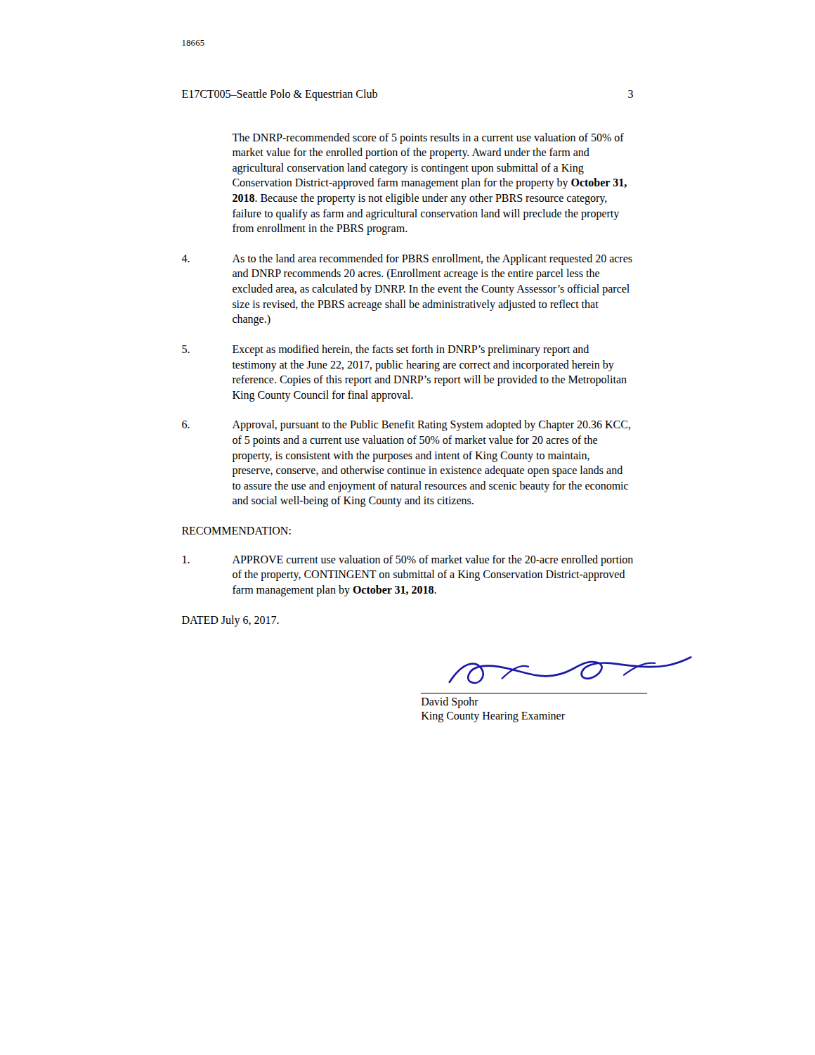18665
E17CT005–Seattle Polo & Equestrian Club
3
The DNRP-recommended score of 5 points results in a current use valuation of 50% of market value for the enrolled portion of the property. Award under the farm and agricultural conservation land category is contingent upon submittal of a King Conservation District-approved farm management plan for the property by October 31, 2018. Because the property is not eligible under any other PBRS resource category, failure to qualify as farm and agricultural conservation land will preclude the property from enrollment in the PBRS program.
4.
As to the land area recommended for PBRS enrollment, the Applicant requested 20 acres and DNRP recommends 20 acres. (Enrollment acreage is the entire parcel less the excluded area, as calculated by DNRP. In the event the County Assessor’s official parcel size is revised, the PBRS acreage shall be administratively adjusted to reflect that change.)
5.
Except as modified herein, the facts set forth in DNRP’s preliminary report and testimony at the June 22, 2017, public hearing are correct and incorporated herein by reference. Copies of this report and DNRP’s report will be provided to the Metropolitan King County Council for final approval.
6.
Approval, pursuant to the Public Benefit Rating System adopted by Chapter 20.36 KCC, of 5 points and a current use valuation of 50% of market value for 20 acres of the property, is consistent with the purposes and intent of King County to maintain, preserve, conserve, and otherwise continue in existence adequate open space lands and to assure the use and enjoyment of natural resources and scenic beauty for the economic and social well-being of King County and its citizens.
RECOMMENDATION:
1.
APPROVE current use valuation of 50% of market value for the 20-acre enrolled portion of the property, CONTINGENT on submittal of a King Conservation District-approved farm management plan by October 31, 2018.
DATED July 6, 2017.
David Spohr
King County Hearing Examiner